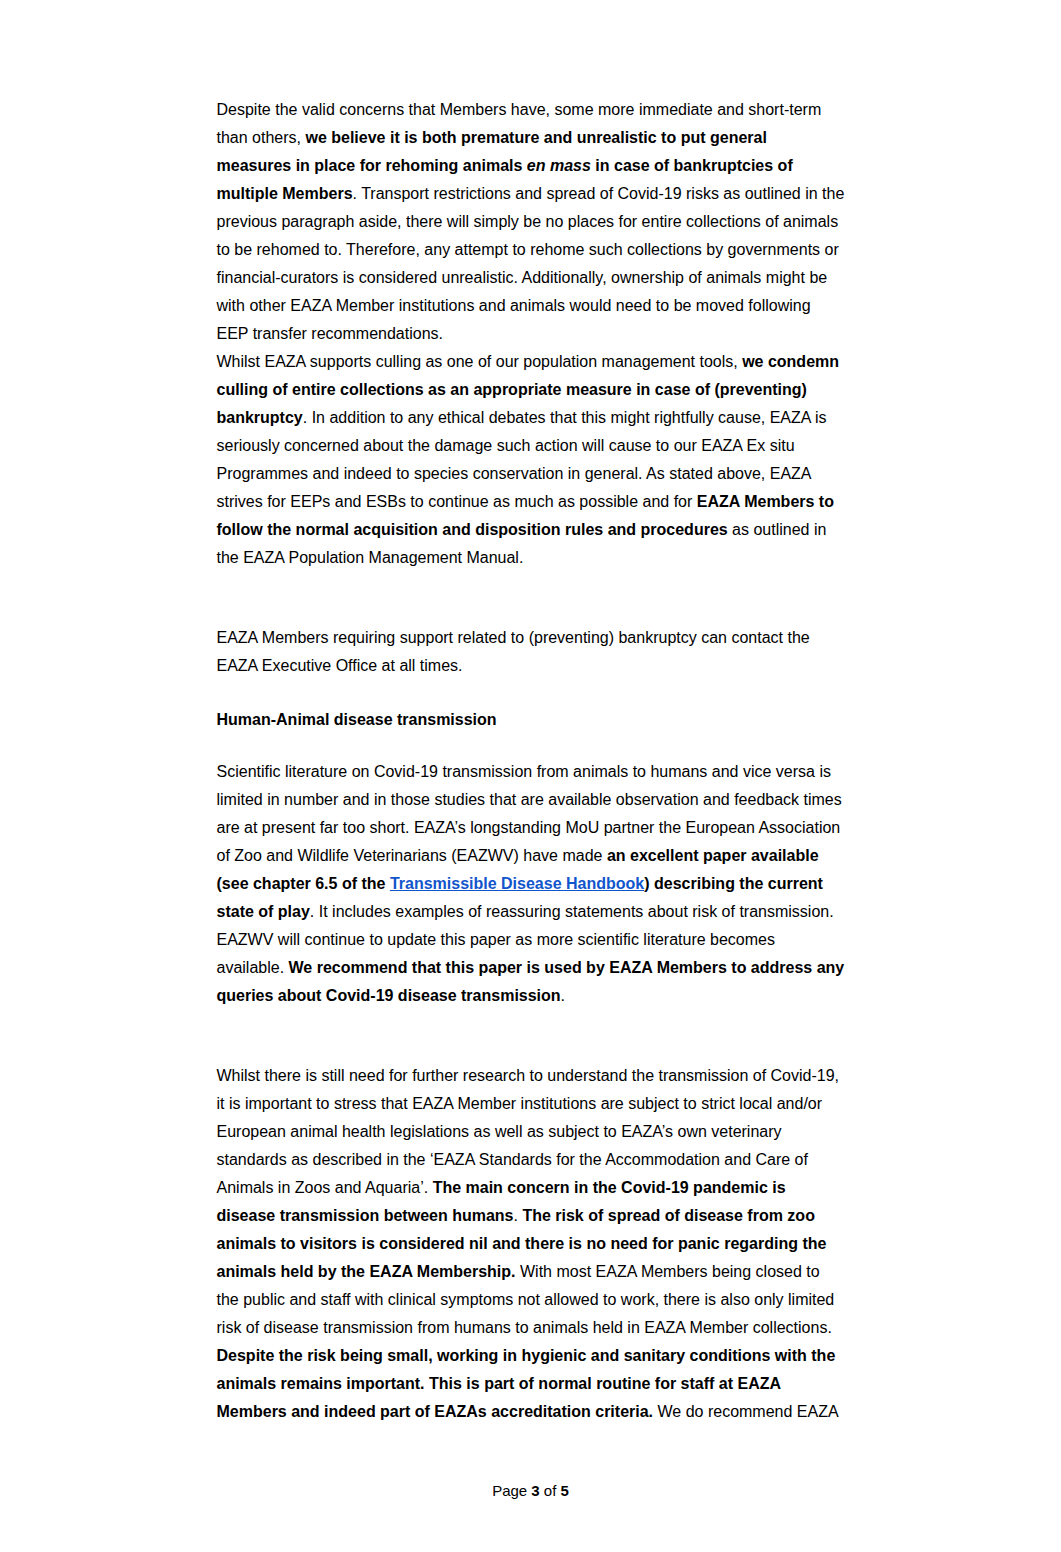Despite the valid concerns that Members have, some more immediate and short-term than others, we believe it is both premature and unrealistic to put general measures in place for rehoming animals en mass in case of bankruptcies of multiple Members. Transport restrictions and spread of Covid-19 risks as outlined in the previous paragraph aside, there will simply be no places for entire collections of animals to be rehomed to. Therefore, any attempt to rehome such collections by governments or financial-curators is considered unrealistic. Additionally, ownership of animals might be with other EAZA Member institutions and animals would need to be moved following EEP transfer recommendations.
Whilst EAZA supports culling as one of our population management tools, we condemn culling of entire collections as an appropriate measure in case of (preventing) bankruptcy. In addition to any ethical debates that this might rightfully cause, EAZA is seriously concerned about the damage such action will cause to our EAZA Ex situ Programmes and indeed to species conservation in general. As stated above, EAZA strives for EEPs and ESBs to continue as much as possible and for EAZA Members to follow the normal acquisition and disposition rules and procedures as outlined in the EAZA Population Management Manual.
EAZA Members requiring support related to (preventing) bankruptcy can contact the EAZA Executive Office at all times.
Human-Animal disease transmission
Scientific literature on Covid-19 transmission from animals to humans and vice versa is limited in number and in those studies that are available observation and feedback times are at present far too short. EAZA’s longstanding MoU partner the European Association of Zoo and Wildlife Veterinarians (EAZWV) have made an excellent paper available (see chapter 6.5 of the Transmissible Disease Handbook) describing the current state of play. It includes examples of reassuring statements about risk of transmission. EAZWV will continue to update this paper as more scientific literature becomes available. We recommend that this paper is used by EAZA Members to address any queries about Covid-19 disease transmission.
Whilst there is still need for further research to understand the transmission of Covid-19, it is important to stress that EAZA Member institutions are subject to strict local and/or European animal health legislations as well as subject to EAZA’s own veterinary standards as described in the ‘EAZA Standards for the Accommodation and Care of Animals in Zoos and Aquaria’. The main concern in the Covid-19 pandemic is disease transmission between humans. The risk of spread of disease from zoo animals to visitors is considered nil and there is no need for panic regarding the animals held by the EAZA Membership. With most EAZA Members being closed to the public and staff with clinical symptoms not allowed to work, there is also only limited risk of disease transmission from humans to animals held in EAZA Member collections. Despite the risk being small, working in hygienic and sanitary conditions with the animals remains important. This is part of normal routine for staff at EAZA Members and indeed part of EAZAs accreditation criteria. We do recommend EAZA
Page 3 of 5